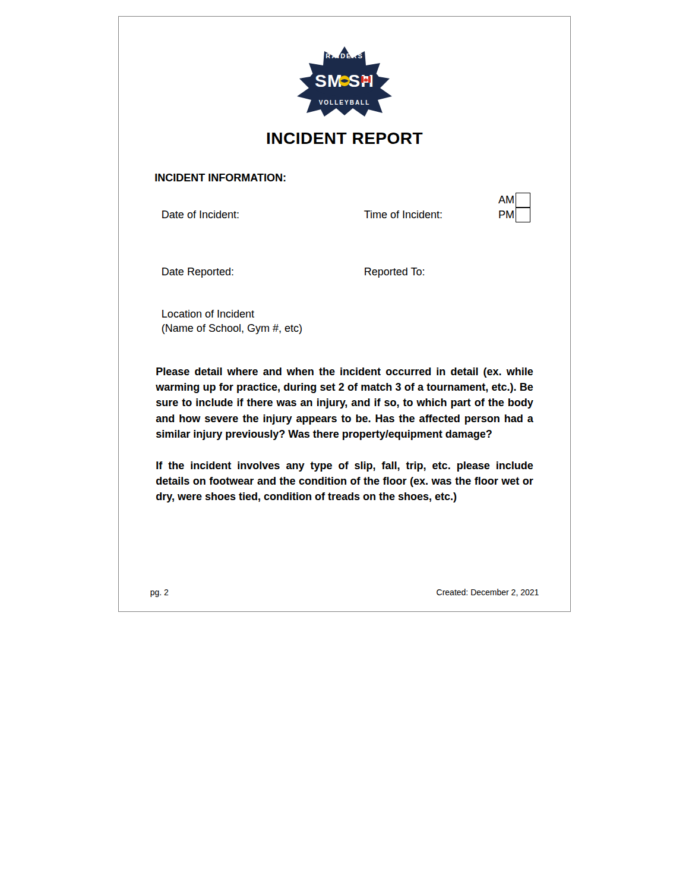RAIDERS SM SH VOLLEYBALL
INCIDENT REPORT
INCIDENT INFORMATION:
Date of Incident:
Time of Incident:
AM
PM
Date Reported:
Reported To:
Location of Incident
(Name of School, Gym #, etc)
Please detail where and when the incident occurred in detail (ex. while warming up for practice, during set 2 of match 3 of a tournament, etc.). Be sure to include if there was an injury, and if so, to which part of the body and how severe the injury appears to be. Has the affected person had a similar injury previously? Was there property/equipment damage?
If the incident involves any type of slip, fall, trip, etc. please include details on footwear and the condition of the floor (ex. was the floor wet or dry, were shoes tied, condition of treads on the shoes, etc.)
pg. 2
Created: December 2, 2021